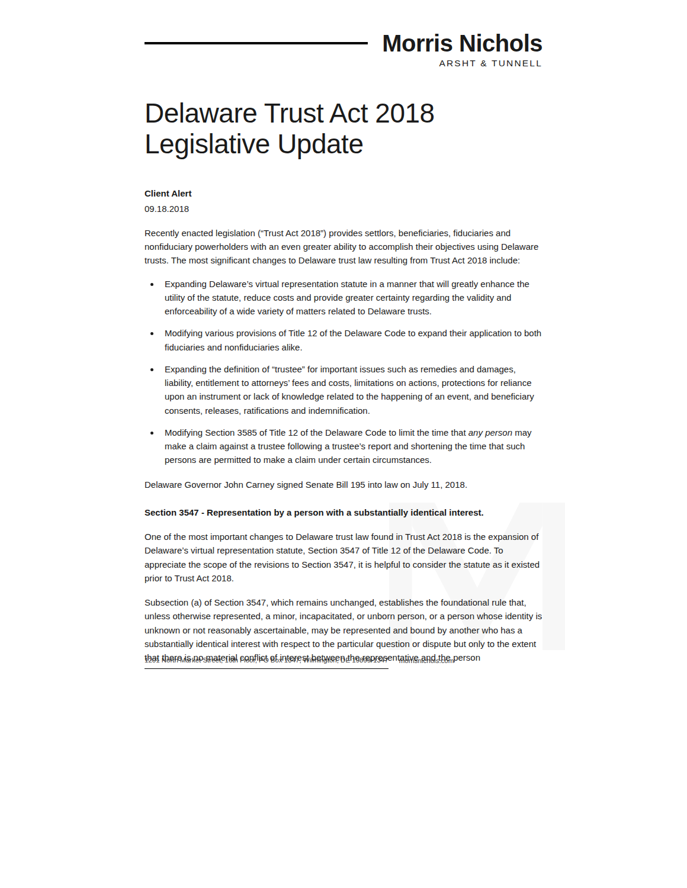Morris Nichols
ARSHT & TUNNELL
Delaware Trust Act 2018
Legislative Update
Client Alert
09.18.2018
Recently enacted legislation (“Trust Act 2018”) provides settlors, beneficiaries, fiduciaries and nonfiduciary powerholders with an even greater ability to accomplish their objectives using Delaware trusts. The most significant changes to Delaware trust law resulting from Trust Act 2018 include:
Expanding Delaware’s virtual representation statute in a manner that will greatly enhance the utility of the statute, reduce costs and provide greater certainty regarding the validity and enforceability of a wide variety of matters related to Delaware trusts.
Modifying various provisions of Title 12 of the Delaware Code to expand their application to both fiduciaries and nonfiduciaries alike.
Expanding the definition of “trustee” for important issues such as remedies and damages, liability, entitlement to attorneys’ fees and costs, limitations on actions, protections for reliance upon an instrument or lack of knowledge related to the happening of an event, and beneficiary consents, releases, ratifications and indemnification.
Modifying Section 3585 of Title 12 of the Delaware Code to limit the time that any person may make a claim against a trustee following a trustee’s report and shortening the time that such persons are permitted to make a claim under certain circumstances.
Delaware Governor John Carney signed Senate Bill 195 into law on July 11, 2018.
Section 3547 - Representation by a person with a substantially identical interest.
One of the most important changes to Delaware trust law found in Trust Act 2018 is the expansion of Delaware’s virtual representation statute, Section 3547 of Title 12 of the Delaware Code. To appreciate the scope of the revisions to Section 3547, it is helpful to consider the statute as it existed prior to Trust Act 2018.
Subsection (a) of Section 3547, which remains unchanged, establishes the foundational rule that, unless otherwise represented, a minor, incapacitated, or unborn person, or a person whose identity is unknown or not reasonably ascertainable, may be represented and bound by another who has a substantially identical interest with respect to the particular question or dispute but only to the extent that there is no material conflict of interest between the representative and the person
1201 North Market Street, 16th Floor, PO Box 1347, Wilmington, DE 19899-1347
morrisnichols.com